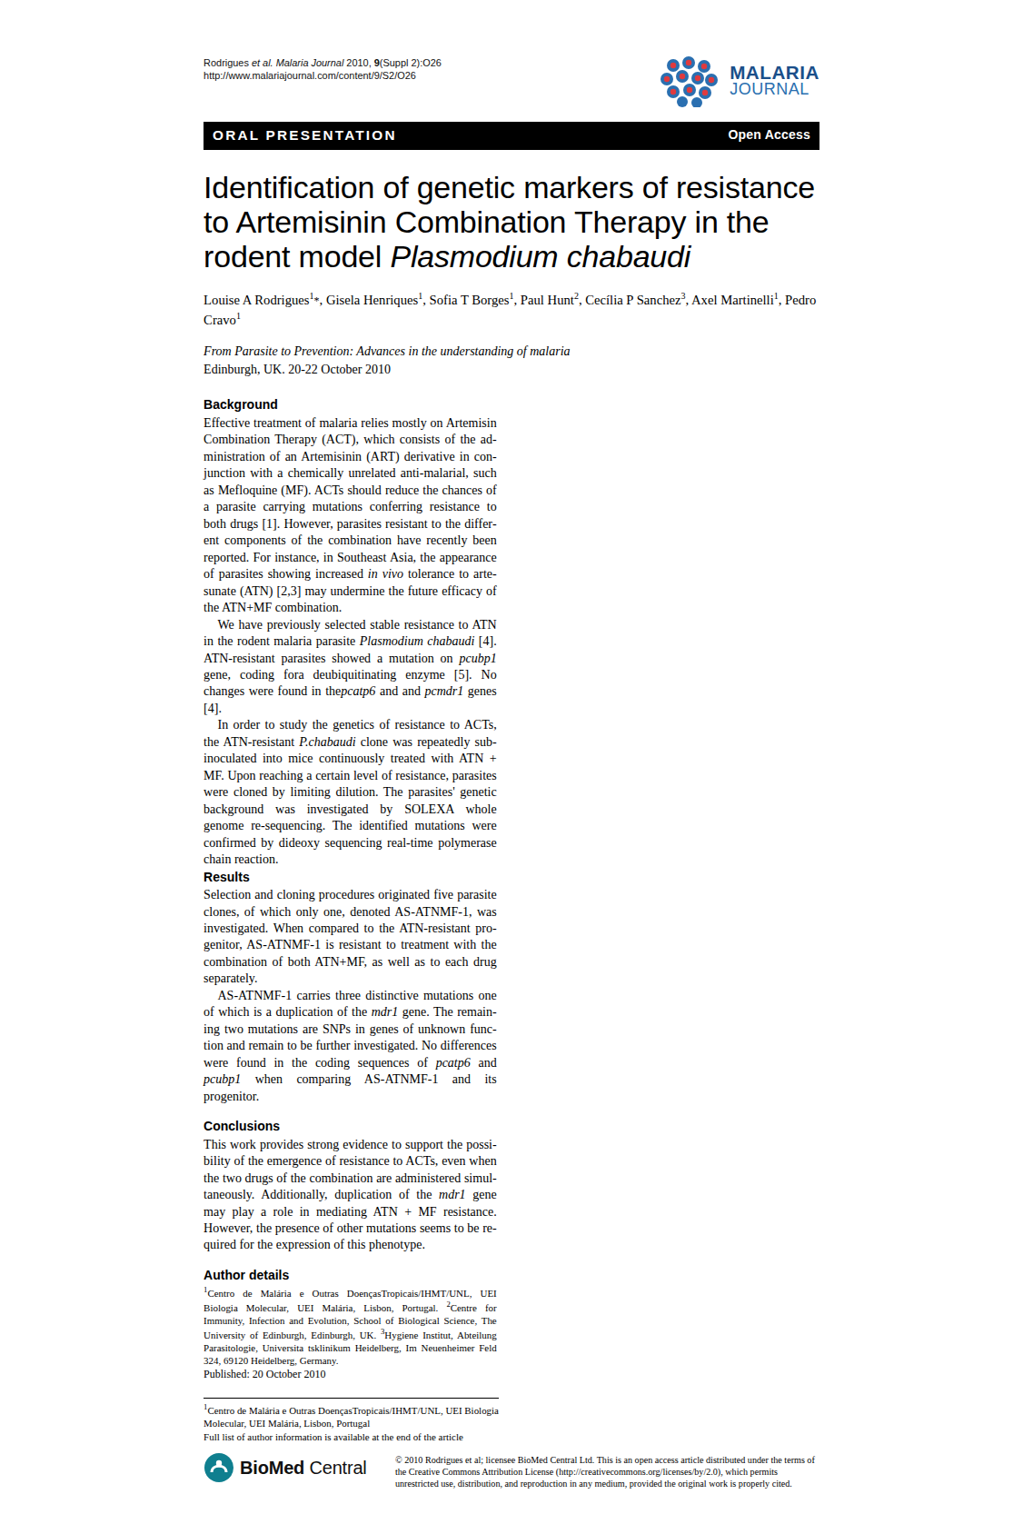Rodrigues et al. Malaria Journal 2010, 9(Suppl 2):O26
http://www.malariajournal.com/content/9/S2/O26
MALARIA JOURNAL
Oral presentation
Open Access
Identification of genetic markers of resistance to Artemisinin Combination Therapy in the rodent model Plasmodium chabaudi
Louise A Rodrigues1*, Gisela Henriques1, Sofia T Borges1, Paul Hunt2, Cecília P Sanchez3, Axel Martinelli1, Pedro Cravo1
From Parasite to Prevention: Advances in the understanding of malaria
Edinburgh, UK. 20-22 October 2010
Background
Effective treatment of malaria relies mostly on Artemisin Combination Therapy (ACT), which consists of the administration of an Artemisinin (ART) derivative in conjunction with a chemically unrelated anti-malarial, such as Mefloquine (MF). ACTs should reduce the chances of a parasite carrying mutations conferring resistance to both drugs [1]. However, parasites resistant to the different components of the combination have recently been reported. For instance, in Southeast Asia, the appearance of parasites showing increased in vivo tolerance to artesunate (ATN) [2,3] may undermine the future efficacy of the ATN+MF combination.
We have previously selected stable resistance to ATN in the rodent malaria parasite Plasmodium chabaudi [4]. ATN-resistant parasites showed a mutation on pcubp1 gene, coding fora deubiquitinating enzyme [5]. No changes were found in thepcatp6 and and pcmdr1 genes [4].
In order to study the genetics of resistance to ACTs, the ATN-resistant P.chabaudi clone was repeatedly sub-inoculated into mice continuously treated with ATN + MF. Upon reaching a certain level of resistance, parasites were cloned by limiting dilution. The parasites' genetic background was investigated by SOLEXA whole genome re-sequencing. The identified mutations were confirmed by dideoxy sequencing real-time polymerase chain reaction.
Results
Selection and cloning procedures originated five parasite clones, of which only one, denoted AS-ATNMF-1, was investigated. When compared to the ATN-resistant progenitor, AS-ATNMF-1 is resistant to treatment with the combination of both ATN+MF, as well as to each drug separately.
AS-ATNMF-1 carries three distinctive mutations one of which is a duplication of the mdr1 gene. The remaining two mutations are SNPs in genes of unknown function and remain to be further investigated. No differences were found in the coding sequences of pcatp6 and pcubp1 when comparing AS-ATNMF-1 and its progenitor.
Conclusions
This work provides strong evidence to support the possibility of the emergence of resistance to ACTs, even when the two drugs of the combination are administered simultaneously. Additionally, duplication of the mdr1 gene may play a role in mediating ATN + MF resistance. However, the presence of other mutations seems to be required for the expression of this phenotype.
Author details
1Centro de Malária e Outras DoençasTropicais/IHMT/UNL, UEI Biologia Molecular, UEI Malária, Lisbon, Portugal. 2Centre for Immunity, Infection and Evolution, School of Biological Science, The University of Edinburgh, Edinburgh, UK. 3Hygiene Institut, Abteilung Parasitologie, Universita tsklinikum Heidelberg, Im Neuenheimer Feld 324, 69120 Heidelberg, Germany.
Published: 20 October 2010
1Centro de Malária e Outras DoençasTropicais/IHMT/UNL, UEI Biologia Molecular, UEI Malária, Lisbon, Portugal
Full list of author information is available at the end of the article
BioMed Central
© 2010 Rodrigues et al; licensee BioMed Central Ltd. This is an open access article distributed under the terms of the Creative Commons Attribution License (http://creativecommons.org/licenses/by/2.0), which permits unrestricted use, distribution, and reproduction in any medium, provided the original work is properly cited.